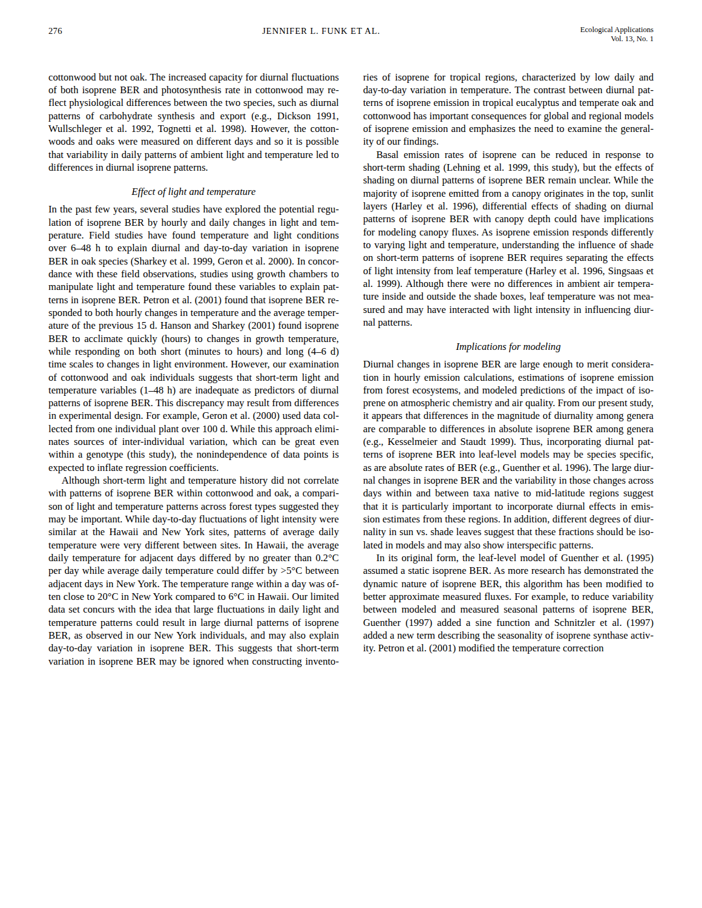276
Jennifer L. Funk et al.
Ecological Applications
Vol. 13, No. 1
cottonwood but not oak. The increased capacity for diurnal fluctuations of both isoprene BER and photosynthesis rate in cottonwood may reflect physiological differences between the two species, such as diurnal patterns of carbohydrate synthesis and export (e.g., Dickson 1991, Wullschleger et al. 1992, Tognetti et al. 1998). However, the cottonwoods and oaks were measured on different days and so it is possible that variability in daily patterns of ambient light and temperature led to differences in diurnal isoprene patterns.
Effect of light and temperature
In the past few years, several studies have explored the potential regulation of isoprene BER by hourly and daily changes in light and temperature. Field studies have found temperature and light conditions over 6–48 h to explain diurnal and day-to-day variation in isoprene BER in oak species (Sharkey et al. 1999, Geron et al. 2000). In concordance with these field observations, studies using growth chambers to manipulate light and temperature found these variables to explain patterns in isoprene BER. Petron et al. (2001) found that isoprene BER responded to both hourly changes in temperature and the average temperature of the previous 15 d. Hanson and Sharkey (2001) found isoprene BER to acclimate quickly (hours) to changes in growth temperature, while responding on both short (minutes to hours) and long (4–6 d) time scales to changes in light environment. However, our examination of cottonwood and oak individuals suggests that short-term light and temperature variables (1–48 h) are inadequate as predictors of diurnal patterns of isoprene BER. This discrepancy may result from differences in experimental design. For example, Geron et al. (2000) used data collected from one individual plant over 100 d. While this approach eliminates sources of inter-individual variation, which can be great even within a genotype (this study), the nonindependence of data points is expected to inflate regression coefficients.
Although short-term light and temperature history did not correlate with patterns of isoprene BER within cottonwood and oak, a comparison of light and temperature patterns across forest types suggested they may be important. While day-to-day fluctuations of light intensity were similar at the Hawaii and New York sites, patterns of average daily temperature were very different between sites. In Hawaii, the average daily temperature for adjacent days differed by no greater than 0.2°C per day while average daily temperature could differ by >5°C between adjacent days in New York. The temperature range within a day was often close to 20°C in New York compared to 6°C in Hawaii. Our limited data set concurs with the idea that large fluctuations in daily light and temperature patterns could result in large diurnal patterns of isoprene BER, as observed in our New York individuals, and may also explain day-to-day variation in isoprene BER. This suggests that short-term variation in isoprene BER may be ignored when constructing inventories of isoprene for tropical regions, characterized by low daily and day-to-day variation in temperature. The contrast between diurnal patterns of isoprene emission in tropical eucalyptus and temperate oak and cottonwood has important consequences for global and regional models of isoprene emission and emphasizes the need to examine the generality of our findings.
Basal emission rates of isoprene can be reduced in response to short-term shading (Lehning et al. 1999, this study), but the effects of shading on diurnal patterns of isoprene BER remain unclear. While the majority of isoprene emitted from a canopy originates in the top, sunlit layers (Harley et al. 1996), differential effects of shading on diurnal patterns of isoprene BER with canopy depth could have implications for modeling canopy fluxes. As isoprene emission responds differently to varying light and temperature, understanding the influence of shade on short-term patterns of isoprene BER requires separating the effects of light intensity from leaf temperature (Harley et al. 1996, Singsaas et al. 1999). Although there were no differences in ambient air temperature inside and outside the shade boxes, leaf temperature was not measured and may have interacted with light intensity in influencing diurnal patterns.
Implications for modeling
Diurnal changes in isoprene BER are large enough to merit consideration in hourly emission calculations, estimations of isoprene emission from forest ecosystems, and modeled predictions of the impact of isoprene on atmospheric chemistry and air quality. From our present study, it appears that differences in the magnitude of diurnality among genera are comparable to differences in absolute isoprene BER among genera (e.g., Kesselmeier and Staudt 1999). Thus, incorporating diurnal patterns of isoprene BER into leaf-level models may be species specific, as are absolute rates of BER (e.g., Guenther et al. 1996). The large diurnal changes in isoprene BER and the variability in those changes across days within and between taxa native to mid-latitude regions suggest that it is particularly important to incorporate diurnal effects in emission estimates from these regions. In addition, different degrees of diurnality in sun vs. shade leaves suggest that these fractions should be isolated in models and may also show interspecific patterns.
In its original form, the leaf-level model of Guenther et al. (1995) assumed a static isoprene BER. As more research has demonstrated the dynamic nature of isoprene BER, this algorithm has been modified to better approximate measured fluxes. For example, to reduce variability between modeled and measured seasonal patterns of isoprene BER, Guenther (1997) added a sine function and Schnitzler et al. (1997) added a new term describing the seasonality of isoprene synthase activity. Petron et al. (2001) modified the temperature correction